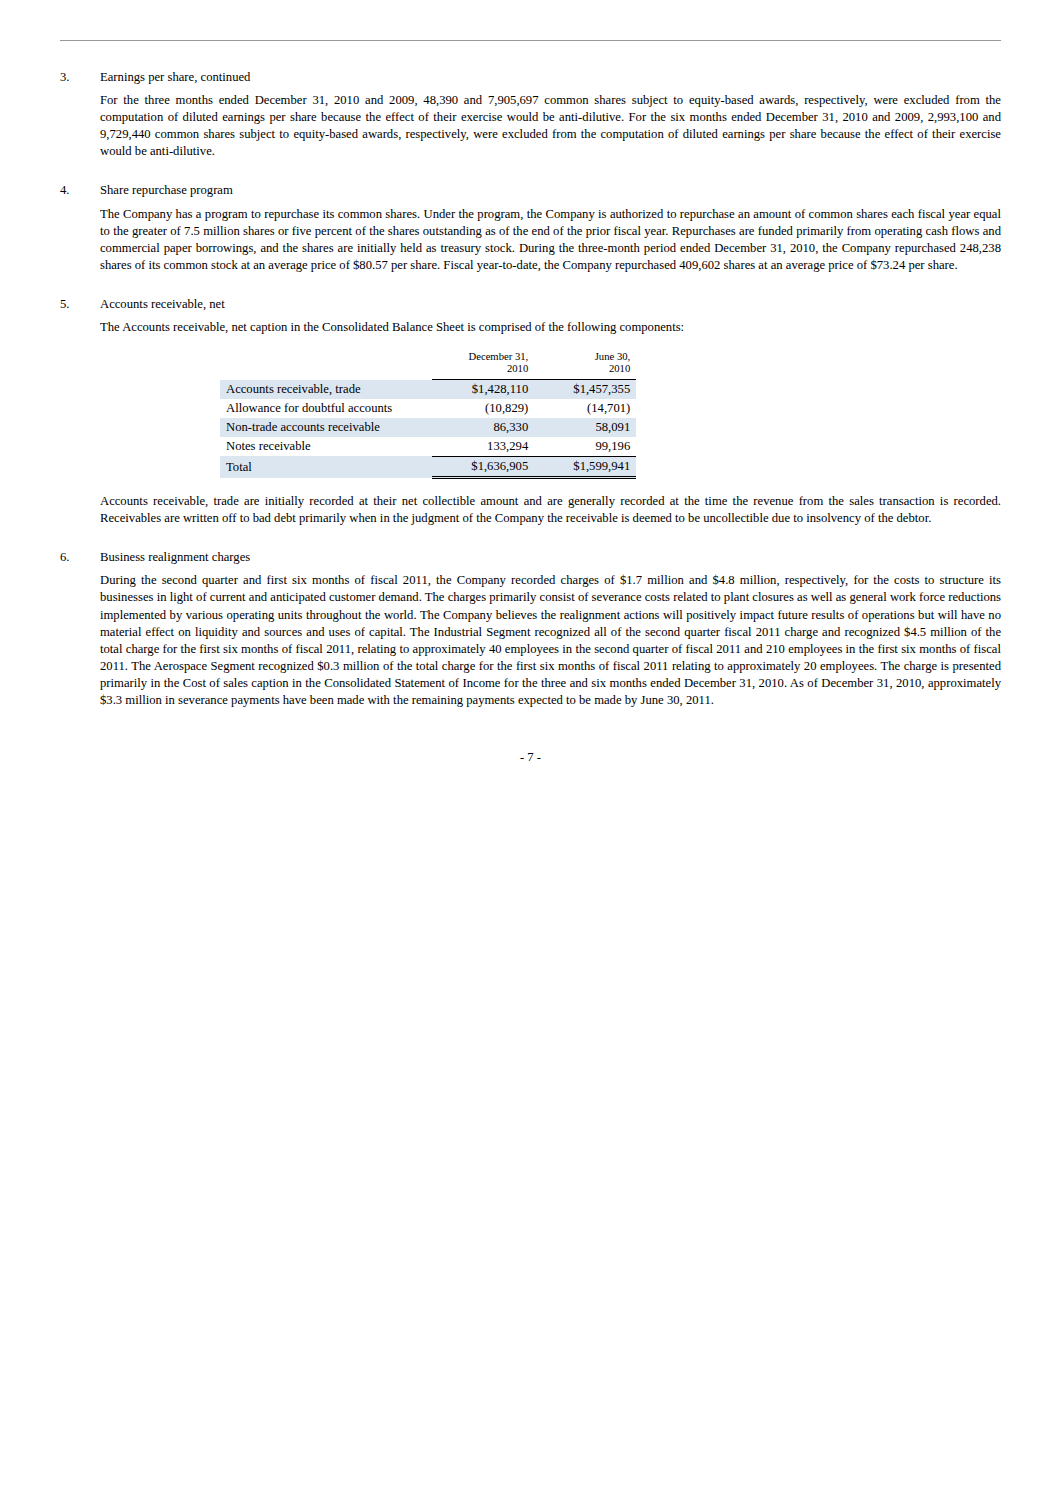3.
Earnings per share, continued
For the three months ended December 31, 2010 and 2009, 48,390 and 7,905,697 common shares subject to equity-based awards, respectively, were excluded from the computation of diluted earnings per share because the effect of their exercise would be anti-dilutive. For the six months ended December 31, 2010 and 2009, 2,993,100 and 9,729,440 common shares subject to equity-based awards, respectively, were excluded from the computation of diluted earnings per share because the effect of their exercise would be anti-dilutive.
4.
Share repurchase program
The Company has a program to repurchase its common shares. Under the program, the Company is authorized to repurchase an amount of common shares each fiscal year equal to the greater of 7.5 million shares or five percent of the shares outstanding as of the end of the prior fiscal year. Repurchases are funded primarily from operating cash flows and commercial paper borrowings, and the shares are initially held as treasury stock. During the three-month period ended December 31, 2010, the Company repurchased 248,238 shares of its common stock at an average price of $80.57 per share. Fiscal year-to-date, the Company repurchased 409,602 shares at an average price of $73.24 per share.
5.
Accounts receivable, net
The Accounts receivable, net caption in the Consolidated Balance Sheet is comprised of the following components:
| | December 31, 2010 | June 30, 2010 |
| --- | --- | --- |
| Accounts receivable, trade | $1,428,110 | $1,457,355 |
| Allowance for doubtful accounts | (10,829) | (14,701) |
| Non-trade accounts receivable | 86,330 | 58,091 |
| Notes receivable | 133,294 | 99,196 |
| Total | $1,636,905 | $1,599,941 |
Accounts receivable, trade are initially recorded at their net collectible amount and are generally recorded at the time the revenue from the sales transaction is recorded. Receivables are written off to bad debt primarily when in the judgment of the Company the receivable is deemed to be uncollectible due to insolvency of the debtor.
6.
Business realignment charges
During the second quarter and first six months of fiscal 2011, the Company recorded charges of $1.7 million and $4.8 million, respectively, for the costs to structure its businesses in light of current and anticipated customer demand. The charges primarily consist of severance costs related to plant closures as well as general work force reductions implemented by various operating units throughout the world. The Company believes the realignment actions will positively impact future results of operations but will have no material effect on liquidity and sources and uses of capital. The Industrial Segment recognized all of the second quarter fiscal 2011 charge and recognized $4.5 million of the total charge for the first six months of fiscal 2011, relating to approximately 40 employees in the second quarter of fiscal 2011 and 210 employees in the first six months of fiscal 2011. The Aerospace Segment recognized $0.3 million of the total charge for the first six months of fiscal 2011 relating to approximately 20 employees. The charge is presented primarily in the Cost of sales caption in the Consolidated Statement of Income for the three and six months ended December 31, 2010. As of December 31, 2010, approximately $3.3 million in severance payments have been made with the remaining payments expected to be made by June 30, 2011.
- 7 -